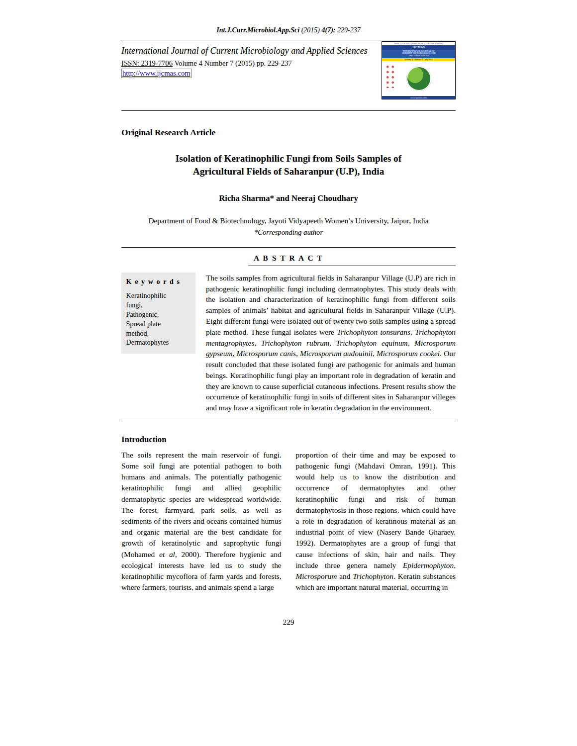Int.J.Curr.Microbiol.App.Sci (2015) 4(7): 229-237
ISSN 2319-7692 (Print) ISSN 2319-7706 (Online)
IJCMAS
INTERNATIONAL JOURNAL OF
CURRENT MICROBIOLOGY AND
APPLIED SCIENCES
Volume 4 Number 7 July 2015
www.ijcmas.com
International Journal of Current Microbiology and Applied Sciences
ISSN: 2319-7706 Volume 4 Number 7 (2015) pp. 229-237
http://www.ijcmas.com
Original Research Article
Isolation of Keratinophilic Fungi from Soils Samples of
Agricultural Fields of Saharanpur (U.P), India
Richa Sharma* and Neeraj Choudhary
Department of Food & Biotechnology, Jayoti Vidyapeeth Women’s University, Jaipur, India
*Corresponding author
A B S T R A C T
K e y w o r d s
Keratinophilic
fungi,
Pathogenic,
Spread plate
method,
Dermatophytes
The soils samples from agricultural fields in Saharanpur Village (U.P) are rich in pathogenic keratinophilic fungi including dermatophytes. This study deals with the isolation and characterization of keratinophilic fungi from different soils samples of animals’ habitat and agricultural fields in Saharanpur Village (U.P). Eight different fungi were isolated out of twenty two soils samples using a spread plate method. These fungal isolates were Trichophyton tonsurans, Trichophyton mentagrophytes, Trichophyton rubrum, Trichophyton equinum, Microsporum gypseum, Microsporum canis, Microsporum audouinii, Microsporum cookei. Our result concluded that these isolated fungi are pathogenic for animals and human beings. Keratinophilic fungi play an important role in degradation of keratin and they are known to cause superficial cutaneous infections. Present results show the occurrence of keratinophilic fungi in soils of different sites in Saharanpur villeges and may have a significant role in keratin degradation in the environment.
Introduction
The soils represent the main reservoir of fungi. Some soil fungi are potential pathogen to both humans and animals. The potentially pathogenic keratinophilic fungi and allied geophilic dermatophytic species are widespread worldwide. The forest, farmyard, park soils, as well as sediments of the rivers and oceans contained humus and organic material are the best candidate for growth of keratinolytic and saprophytic fungi (Mohamed et al, 2000). Therefore hygienic and ecological interests have led us to study the keratinophilic mycoflora of farm yards and forests, where farmers, tourists, and animals spend a large
proportion of their time and may be exposed to pathogenic fungi (Mahdavi Omran, 1991). This would help us to know the distribution and occurrence of dermatophytes and other keratinophilic fungi and risk of human dermatophytosis in those regions, which could have a role in degradation of keratinous material as an industrial point of view (Nasery Bande Gharaey, 1992). Dermatophytes are a group of fungi that cause infections of skin, hair and nails. They include three genera namely Epidermophyton, Microsporum and Trichophyton. Keratin substances which are important natural material, occurring in
229